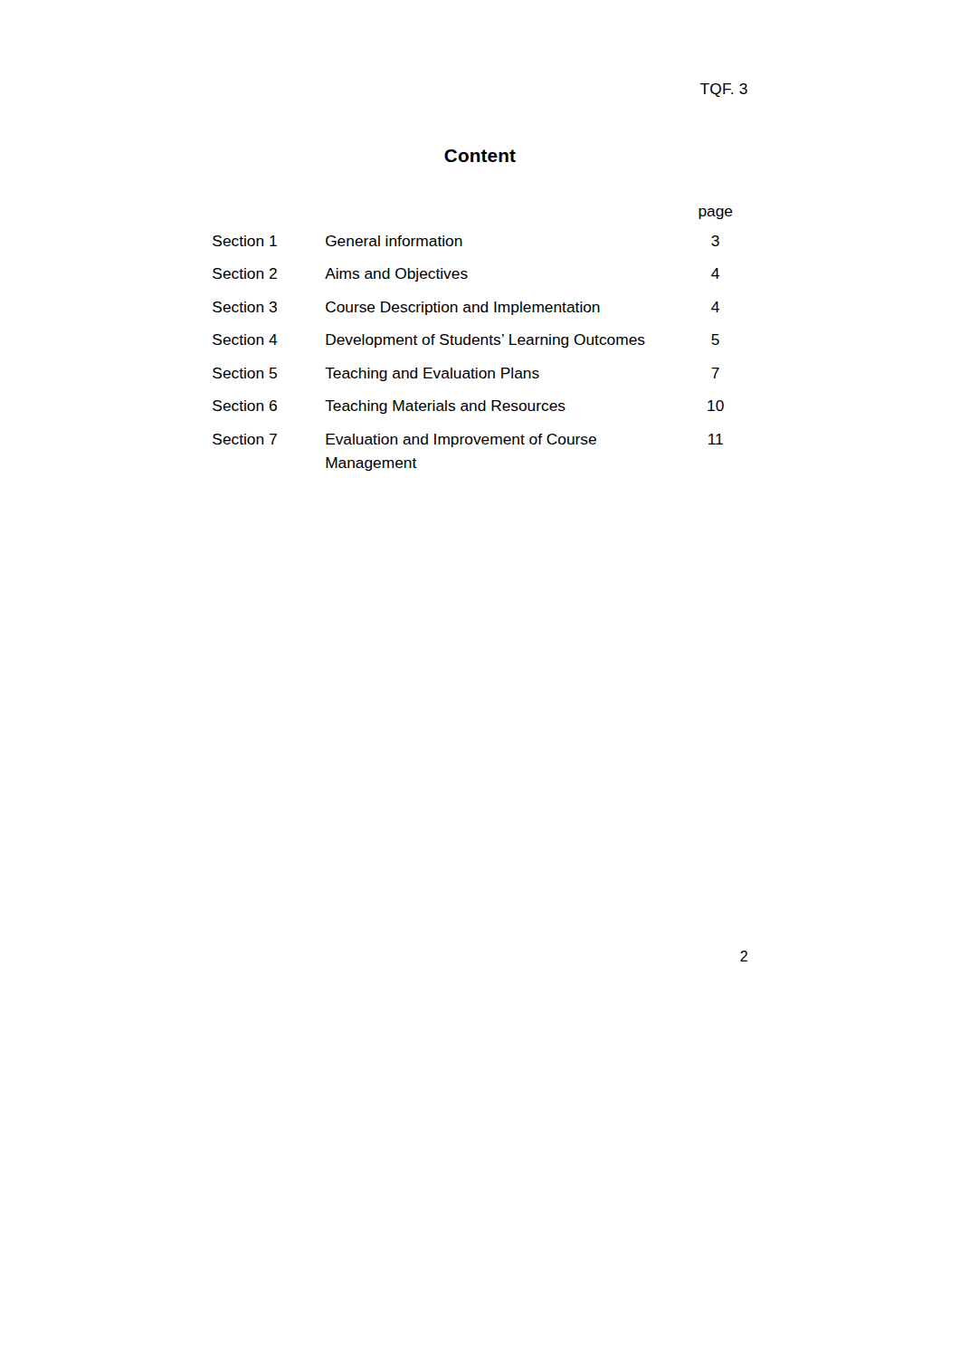TQF. 3
Content
| | | page |
| Section 1 | General information | 3 |
| Section 2 | Aims and Objectives | 4 |
| Section 3 | Course Description and Implementation | 4 |
| Section 4 | Development of Students’ Learning Outcomes | 5 |
| Section 5 | Teaching and Evaluation Plans | 7 |
| Section 6 | Teaching Materials and Resources | 10 |
| Section 7 | Evaluation and Improvement of Course Management | 11 |
2